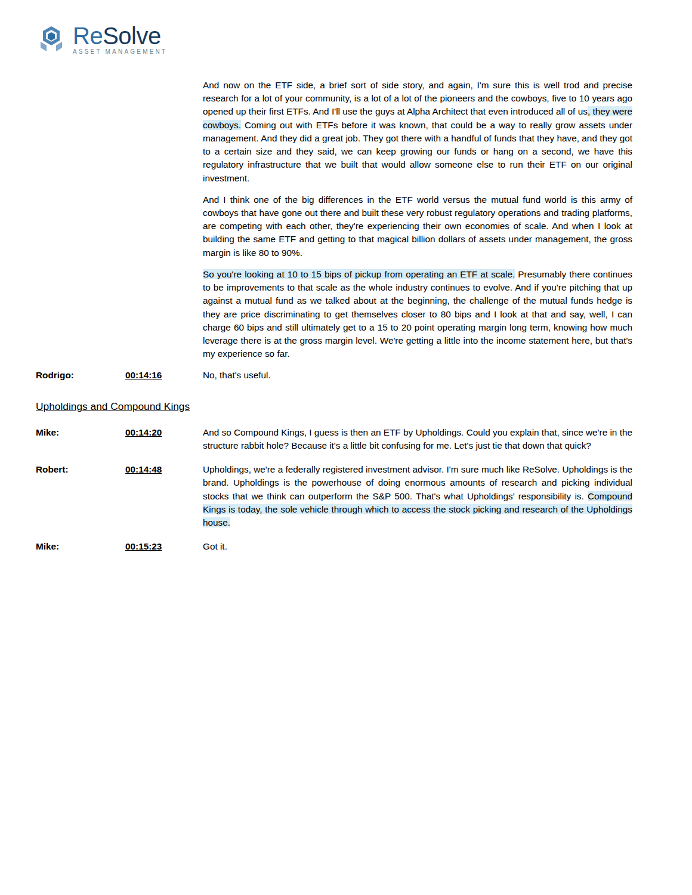Re Solve
ASSET MANAGEMENT
And now on the ETF side, a brief sort of side story, and again, I'm sure this is well trod and precise research for a lot of your community, is a lot of a lot of the pioneers and the cowboys, five to 10 years ago opened up their first ETFs. And I'll use the guys at Alpha Architect that even introduced all of us, they were cowboys. Coming out with ETFs before it was known, that could be a way to really grow assets under management. And they did a great job. They got there with a handful of funds that they have, and they got to a certain size and they said, we can keep growing our funds or hang on a second, we have this regulatory infrastructure that we built that would allow someone else to run their ETF on our original investment.
And I think one of the big differences in the ETF world versus the mutual fund world is this army of cowboys that have gone out there and built these very robust regulatory operations and trading platforms, are competing with each other, they're experiencing their own economies of scale. And when I look at building the same ETF and getting to that magical billion dollars of assets under management, the gross margin is like 80 to 90%.
So you're looking at 10 to 15 bips of pickup from operating an ETF at scale. Presumably there continues to be improvements to that scale as the whole industry continues to evolve. And if you're pitching that up against a mutual fund as we talked about at the beginning, the challenge of the mutual funds hedge is they are price discriminating to get themselves closer to 80 bips and I look at that and say, well, I can charge 60 bips and still ultimately get to a 15 to 20 point operating margin long term, knowing how much leverage there is at the gross margin level. We're getting a little into the income statement here, but that's my experience so far.
Rodrigo:
00:14:16
No, that's useful.
Upholdings and Compound Kings
Mike:
00:14:20
And so Compound Kings, I guess is then an ETF by Upholdings. Could you explain that, since we're in the structure rabbit hole? Because it's a little bit confusing for me. Let's just tie that down that quick?
Robert:
00:14:48
Upholdings, we're a federally registered investment advisor. I'm sure much like ReSolve. Upholdings is the brand. Upholdings is the powerhouse of doing enormous amounts of research and picking individual stocks that we think can outperform the S&P 500. That's what Upholdings’ responsibility is. Compound Kings is today, the sole vehicle through which to access the stock picking and research of the Upholdings house.
Mike:
00:15:23
Got it.